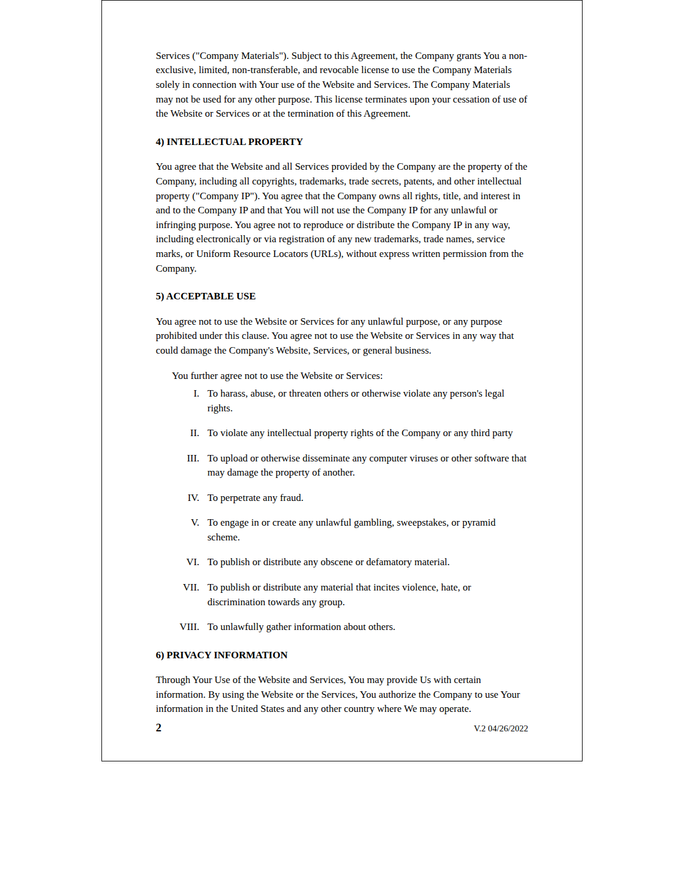Services ("Company Materials"). Subject to this Agreement, the Company grants You a non-exclusive, limited, non-transferable, and revocable license to use the Company Materials solely in connection with Your use of the Website and Services. The Company Materials may not be used for any other purpose. This license terminates upon your cessation of use of the Website or Services or at the termination of this Agreement.
4) INTELLECTUAL PROPERTY
You agree that the Website and all Services provided by the Company are the property of the Company, including all copyrights, trademarks, trade secrets, patents, and other intellectual property ("Company IP"). You agree that the Company owns all rights, title, and interest in and to the Company IP and that You will not use the Company IP for any unlawful or infringing purpose. You agree not to reproduce or distribute the Company IP in any way, including electronically or via registration of any new trademarks, trade names, service marks, or Uniform Resource Locators (URLs), without express written permission from the Company.
5) ACCEPTABLE USE
You agree not to use the Website or Services for any unlawful purpose, or any purpose prohibited under this clause. You agree not to use the Website or Services in any way that could damage the Company's Website, Services, or general business.
You further agree not to use the Website or Services:
To harass, abuse, or threaten others or otherwise violate any person's legal rights.
To violate any intellectual property rights of the Company or any third party
To upload or otherwise disseminate any computer viruses or other software that may damage the property of another.
To perpetrate any fraud.
To engage in or create any unlawful gambling, sweepstakes, or pyramid scheme.
To publish or distribute any obscene or defamatory material.
To publish or distribute any material that incites violence, hate, or discrimination towards any group.
To unlawfully gather information about others.
6) PRIVACY INFORMATION
Through Your Use of the Website and Services, You may provide Us with certain information. By using the Website or the Services, You authorize the Company to use Your information in the United States and any other country where We may operate.
2 V.2 04/26/2022